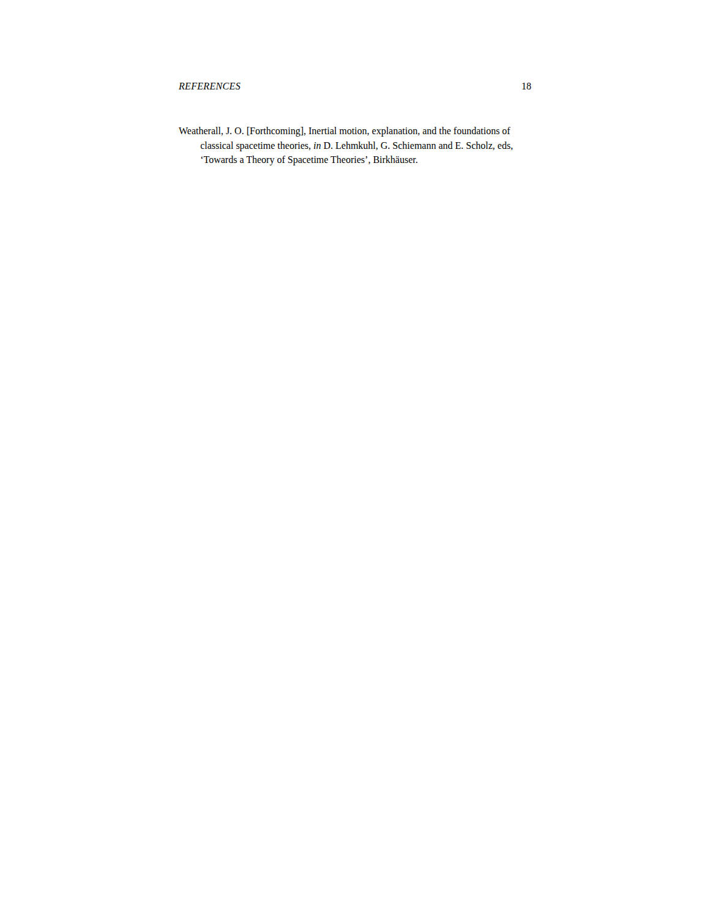REFERENCES 18
Weatherall, J. O. [Forthcoming], Inertial motion, explanation, and the foundations of classical spacetime theories, in D. Lehmkuhl, G. Schiemann and E. Scholz, eds, ‘Towards a Theory of Spacetime Theories’, Birkhäuser.